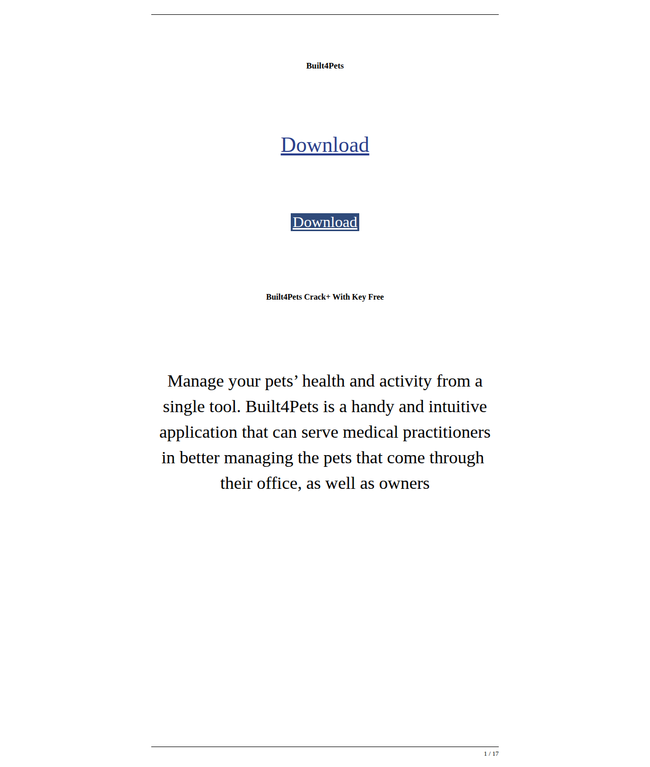Built4Pets
Download
Download
Built4Pets Crack+ With Key Free
Manage your pets’ health and activity from a single tool. Built4Pets is a handy and intuitive application that can serve medical practitioners in better managing the pets that come through their office, as well as owners
1 / 17